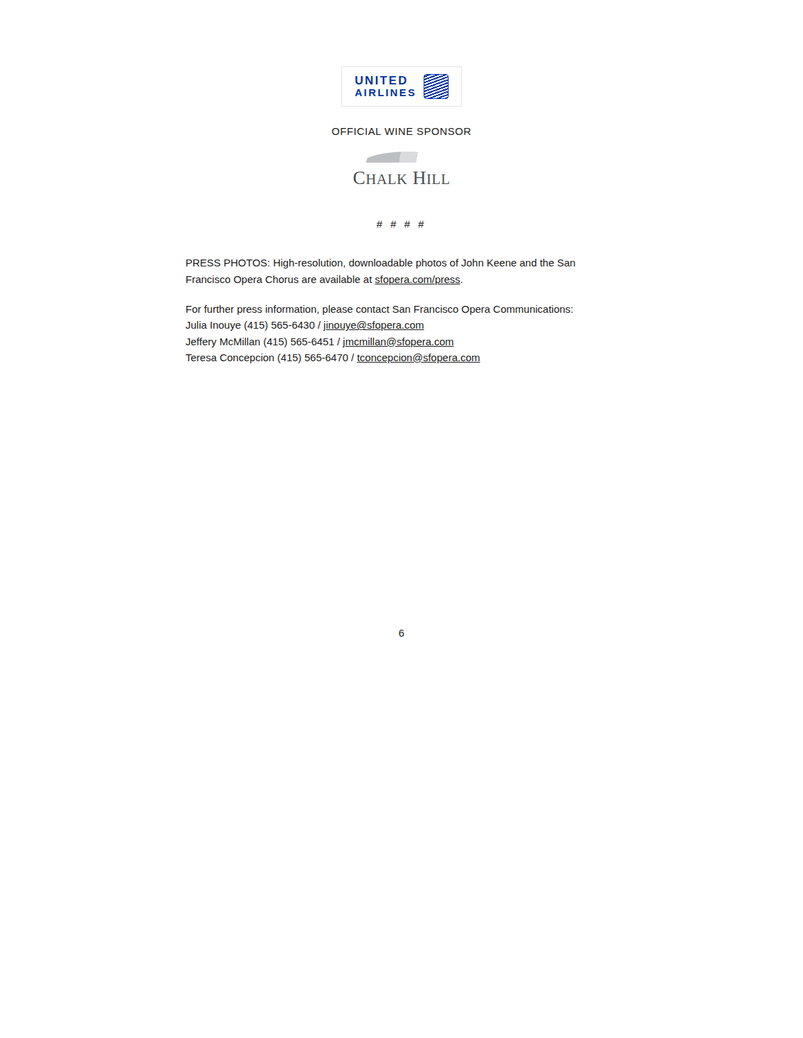UNITEDAIRLINES
OFFICIAL WINE SPONSOR
CHALK HILL
# # # #
PRESS PHOTOS: High-resolution, downloadable photos of John Keene and the San Francisco Opera Chorus are available at sfopera.com/press.
For further press information, please contact San Francisco Opera Communications: Julia Inouye (415) 565-6430 / jinouye@sfopera.com Jeffery McMillan (415) 565-6451 / jmcmillan@sfopera.com Teresa Concepcion (415) 565-6470 / tconcepcion@sfopera.com
6